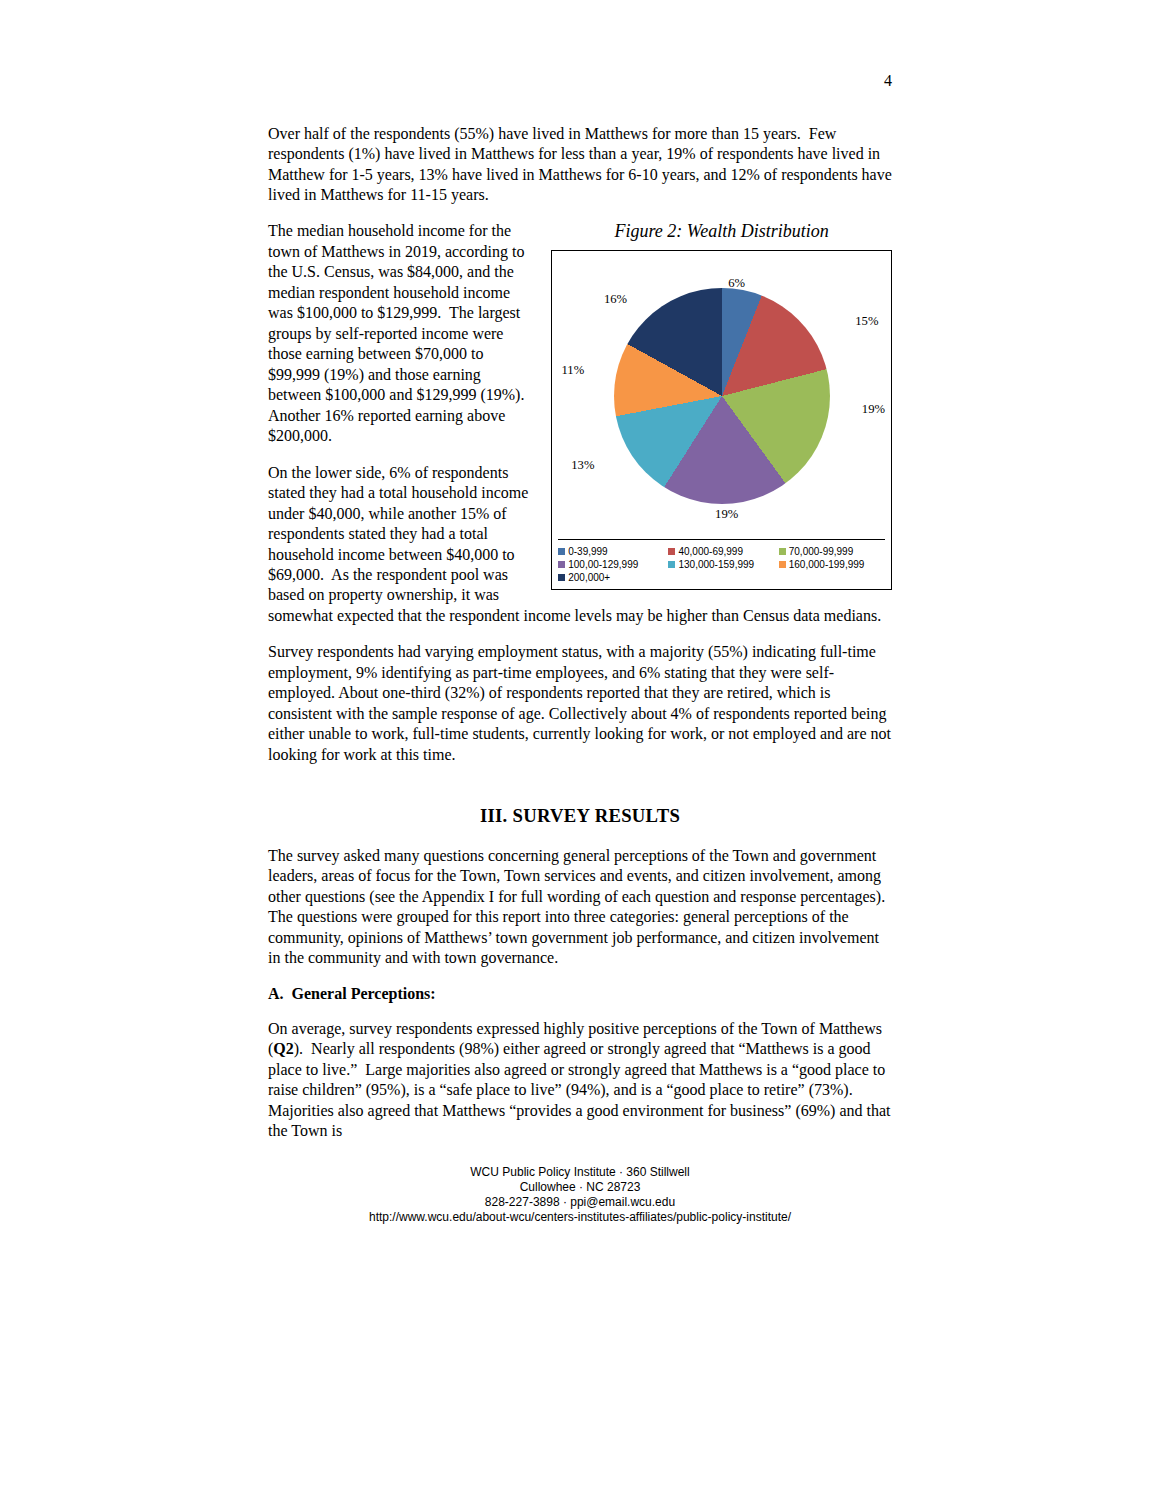4
Over half of the respondents (55%) have lived in Matthews for more than 15 years. Few respondents (1%) have lived in Matthews for less than a year, 19% of respondents have lived in Matthew for 1-5 years, 13% have lived in Matthews for 6-10 years, and 12% of respondents have lived in Matthews for 11-15 years.
Figure 2: Wealth Distribution
6%
15%
19%
19%
13%
11%
16%
0-39,999 40,000-69,999 70,000-99,999 100,00-129,999 130,000-159,999 160,000-199,999 200,000+
The median household income for the town of Matthews in 2019, according to the U.S. Census, was $84,000, and the median respondent household income was $100,000 to $129,999. The largest groups by self-reported income were those earning between $70,000 to $99,999 (19%) and those earning between $100,000 and $129,999 (19%). Another 16% reported earning above $200,000.
On the lower side, 6% of respondents stated they had a total household income under $40,000, while another 15% of respondents stated they had a total household income between $40,000 to $69,000. As the respondent pool was based on property ownership, it was somewhat expected that the respondent income levels may be higher than Census data medians.
Survey respondents had varying employment status, with a majority (55%) indicating full-time employment, 9% identifying as part-time employees, and 6% stating that they were self-employed. About one-third (32%) of respondents reported that they are retired, which is consistent with the sample response of age. Collectively about 4% of respondents reported being either unable to work, full-time students, currently looking for work, or not employed and are not looking for work at this time.
III. SURVEY RESULTS
The survey asked many questions concerning general perceptions of the Town and government leaders, areas of focus for the Town, Town services and events, and citizen involvement, among other questions (see the Appendix I for full wording of each question and response percentages). The questions were grouped for this report into three categories: general perceptions of the community, opinions of Matthews’ town government job performance, and citizen involvement in the community and with town governance.
A. General Perceptions:
On average, survey respondents expressed highly positive perceptions of the Town of Matthews (Q2). Nearly all respondents (98%) either agreed or strongly agreed that “Matthews is a good place to live.” Large majorities also agreed or strongly agreed that Matthews is a “good place to raise children” (95%), is a “safe place to live” (94%), and is a “good place to retire” (73%). Majorities also agreed that Matthews “provides a good environment for business” (69%) and that the Town is
WCU Public Policy Institute · 360 Stillwell
Cullowhee · NC 28723
828-227-3898 · ppi@email.wcu.edu
http://www.wcu.edu/about-wcu/centers-institutes-affiliates/public-policy-institute/